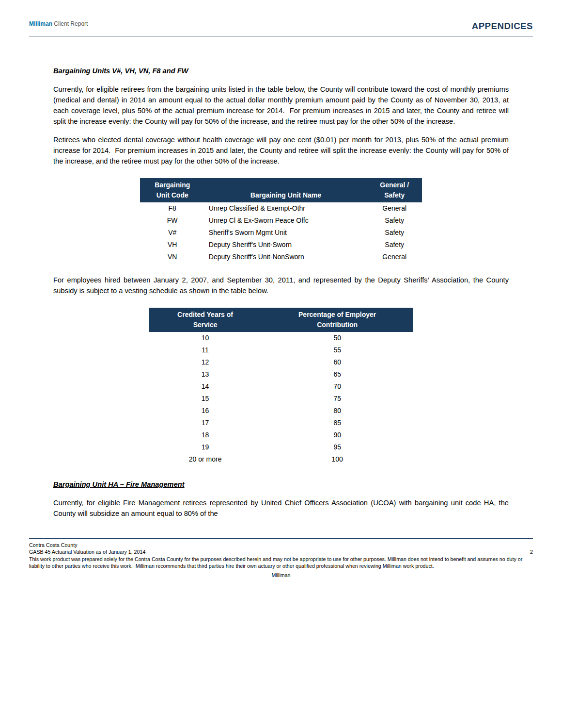Milliman Client Report
APPENDICES
Bargaining Units V#, VH, VN, F8 and FW
Currently, for eligible retirees from the bargaining units listed in the table below, the County will contribute toward the cost of monthly premiums (medical and dental) in 2014 an amount equal to the actual dollar monthly premium amount paid by the County as of November 30, 2013, at each coverage level, plus 50% of the actual premium increase for 2014. For premium increases in 2015 and later, the County and retiree will split the increase evenly: the County will pay for 50% of the increase, and the retiree must pay for the other 50% of the increase.
Retirees who elected dental coverage without health coverage will pay one cent ($0.01) per month for 2013, plus 50% of the actual premium increase for 2014. For premium increases in 2015 and later, the County and retiree will split the increase evenly: the County will pay for 50% of the increase, and the retiree must pay for the other 50% of the increase.
| Bargaining Unit Code | Bargaining Unit Name | General / Safety |
| --- | --- | --- |
| F8 | Unrep Classified & Exempt-Othr | General |
| FW | Unrep Cl & Ex-Sworn Peace Offc | Safety |
| V# | Sheriff's Sworn Mgmt Unit | Safety |
| VH | Deputy Sheriff's Unit-Sworn | Safety |
| VN | Deputy Sheriff's Unit-NonSworn | General |
For employees hired between January 2, 2007, and September 30, 2011, and represented by the Deputy Sheriffs’ Association, the County subsidy is subject to a vesting schedule as shown in the table below.
| Credited Years of Service | Percentage of Employer Contribution |
| --- | --- |
| 10 | 50 |
| 11 | 55 |
| 12 | 60 |
| 13 | 65 |
| 14 | 70 |
| 15 | 75 |
| 16 | 80 |
| 17 | 85 |
| 18 | 90 |
| 19 | 95 |
| 20 or more | 100 |
Bargaining Unit HA – Fire Management
Currently, for eligible Fire Management retirees represented by United Chief Officers Association (UCOA) with bargaining unit code HA, the County will subsidize an amount equal to 80% of the
Contra Costa County
GASB 45 Actuarial Valuation as of January 1, 2014 2
This work product was prepared solely for the Contra Costa County for the purposes described herein and may not be appropriate to use for other purposes. Milliman does not intend to benefit and assumes no duty or liability to other parties who receive this work. Milliman recommends that third parties hire their own actuary or other qualified professional when reviewing Milliman work product.
Milliman